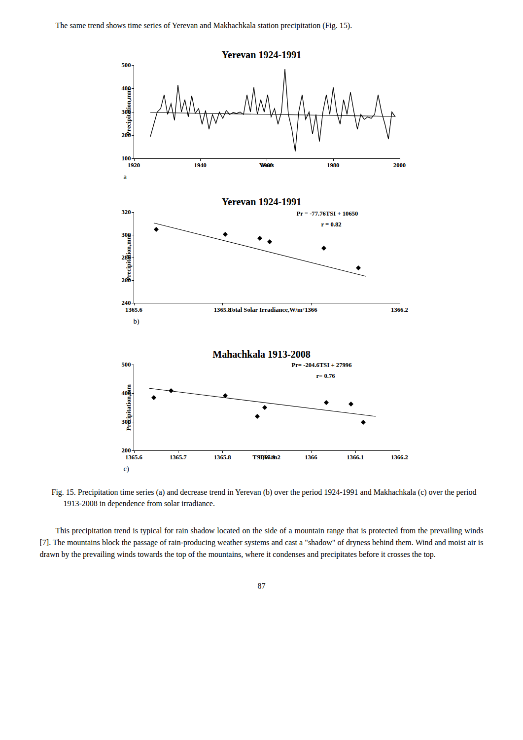The same trend shows time series of Yerevan and Makhachkala station precipitation (Fig. 15).
Yerevan 1924-1991
Precipitation,mm 500 400 300 200 100 1920 1940 1960 1980 2000
Years
a
Yerevan 1924-1991
Precipitation,mm Pr = -77.76TSI + 10650 r = 0.82 320 300 280 260 240 1365.6 1365.8 1366 1366.2
Total Solar Irradiance,W/m²
b)
Mahachkala 1913-2008
Precipitation,mm Pr= -204.6TSI + 27996 r= 0.76 500 400 300 200 1365.6 1365.7 1365.8 1365.9 1366 1366.1 1366.2
TSI,W/m2
c)
Fig. 15. Precipitation time series (a) and decrease trend in Yerevan (b) over the period 1924-1991 and Makhachkala (c) over the period 1913-2008 in dependence from solar irradiance.
This precipitation trend is typical for rain shadow located on the side of a mountain range that is protected from the prevailing winds [7]. The mountains block the passage of rain-producing weather systems and cast a "shadow" of dryness behind them. Wind and moist air is drawn by the prevailing winds towards the top of the mountains, where it condenses and precipitates before it crosses the top.
87